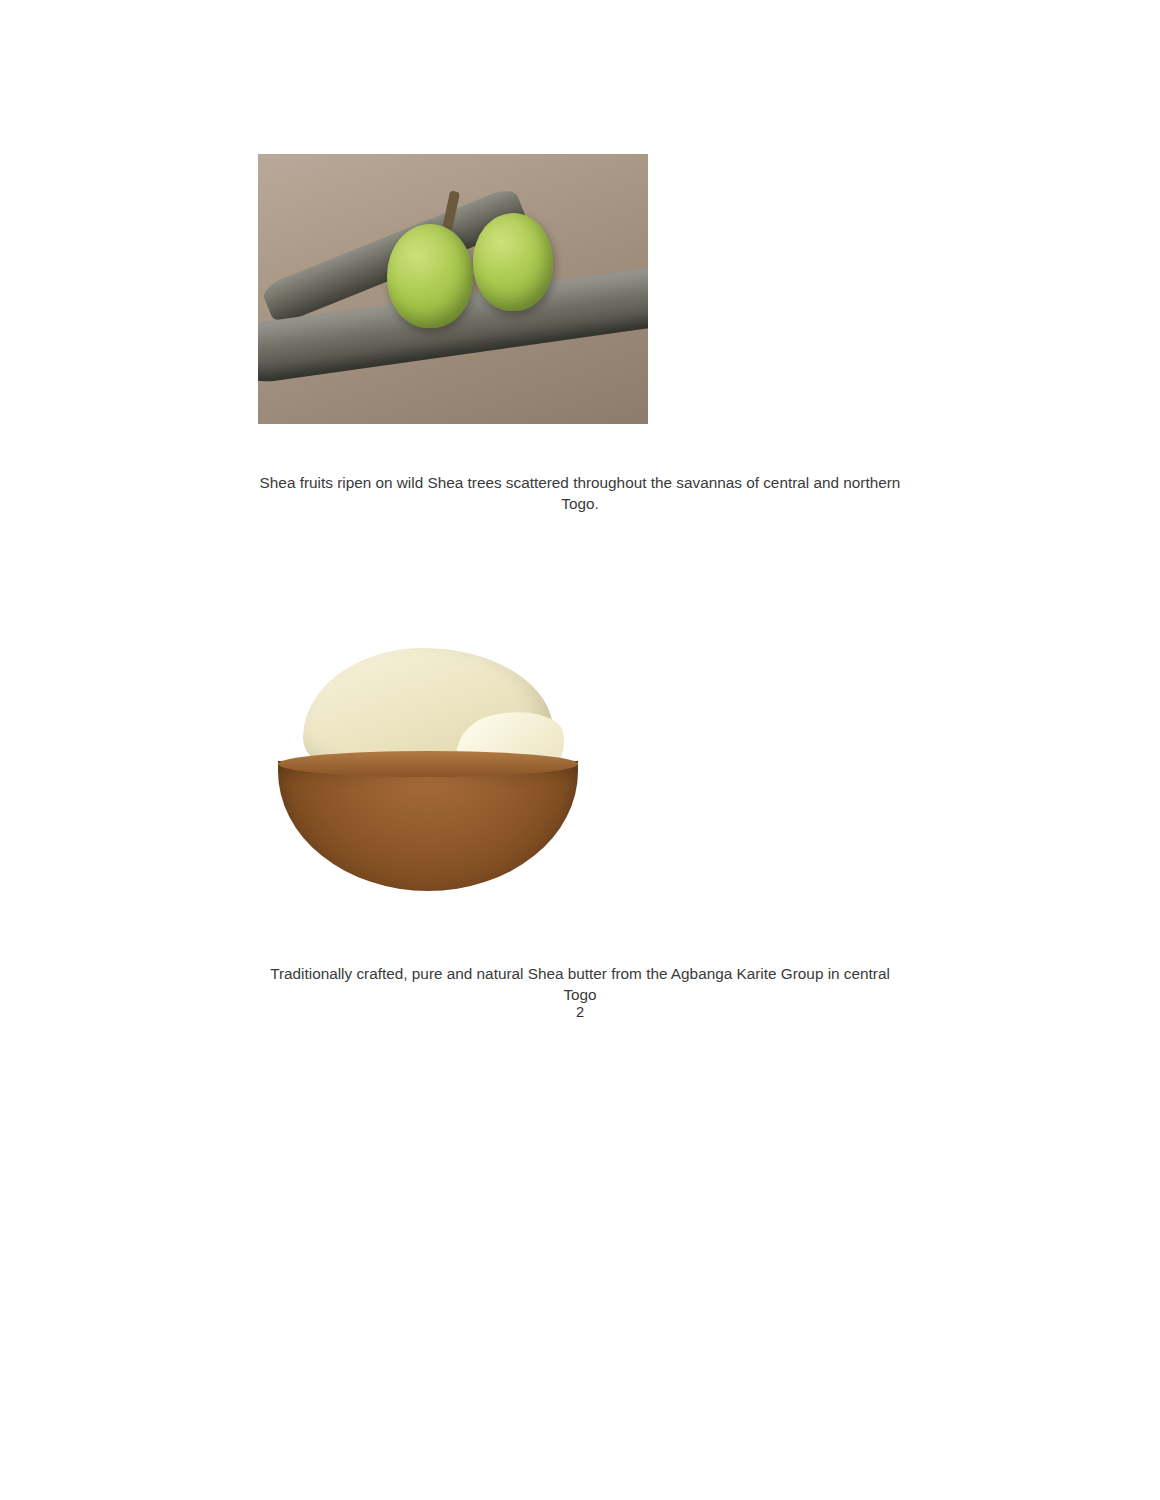Shea fruits ripen on wild Shea trees scattered throughout the savannas of central and northern Togo.
Traditionally crafted, pure and natural Shea butter from the Agbanga Karite Group in central Togo
2